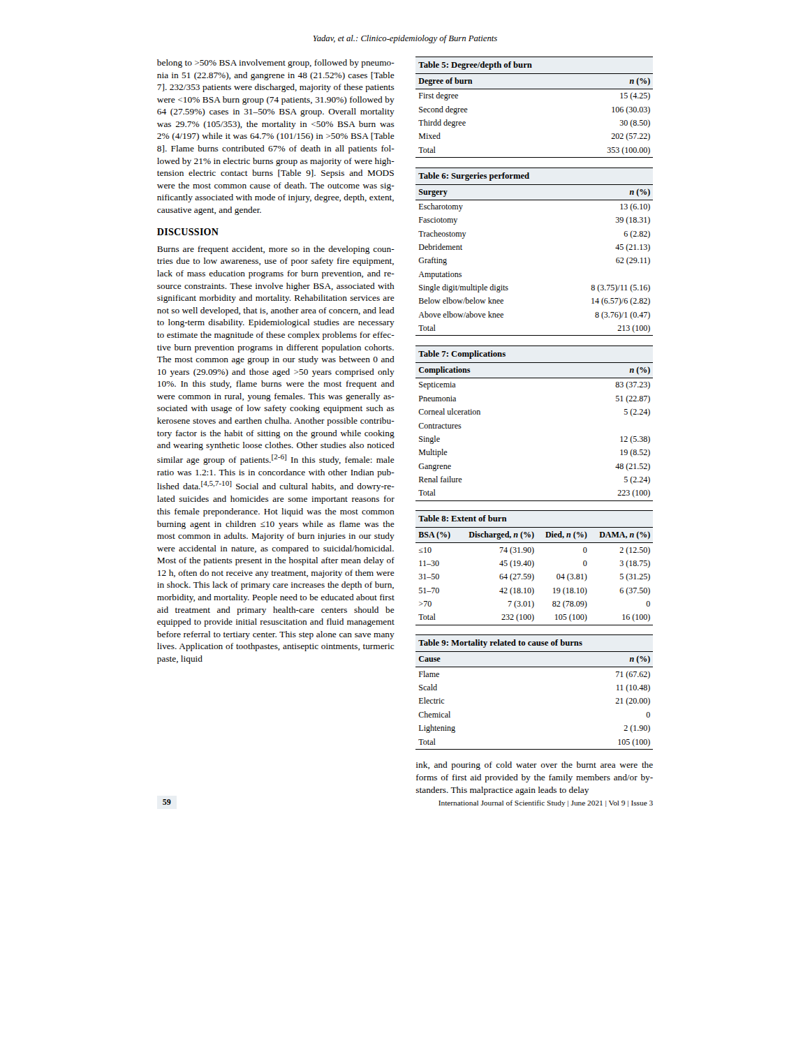Yadav, et al.: Clinico-epidemiology of Burn Patients
belong to >50% BSA involvement group, followed by pneumonia in 51 (22.87%), and gangrene in 48 (21.52%) cases [Table 7]. 232/353 patients were discharged, majority of these patients were <10% BSA burn group (74 patients, 31.90%) followed by 64 (27.59%) cases in 31–50% BSA group. Overall mortality was 29.7% (105/353), the mortality in <50% BSA burn was 2% (4/197) while it was 64.7% (101/156) in >50% BSA [Table 8]. Flame burns contributed 67% of death in all patients followed by 21% in electric burns group as majority of were high-tension electric contact burns [Table 9]. Sepsis and MODS were the most common cause of death. The outcome was significantly associated with mode of injury, degree, depth, extent, causative agent, and gender.
Discussion
Burns are frequent accident, more so in the developing countries due to low awareness, use of poor safety fire equipment, lack of mass education programs for burn prevention, and resource constraints. These involve higher BSA, associated with significant morbidity and mortality. Rehabilitation services are not so well developed, that is, another area of concern, and lead to long-term disability. Epidemiological studies are necessary to estimate the magnitude of these complex problems for effective burn prevention programs in different population cohorts. The most common age group in our study was between 0 and 10 years (29.09%) and those aged >50 years comprised only 10%. In this study, flame burns were the most frequent and were common in rural, young females. This was generally associated with usage of low safety cooking equipment such as kerosene stoves and earthen chulha. Another possible contributory factor is the habit of sitting on the ground while cooking and wearing synthetic loose clothes. Other studies also noticed similar age group of patients.[2-6] In this study, female: male ratio was 1.2:1. This is in concordance with other Indian published data.[4,5,7-10] Social and cultural habits, and dowry-related suicides and homicides are some important reasons for this female preponderance. Hot liquid was the most common burning agent in children ≤10 years while as flame was the most common in adults. Majority of burn injuries in our study were accidental in nature, as compared to suicidal/homicidal. Most of the patients present in the hospital after mean delay of 12 h, often do not receive any treatment, majority of them were in shock. This lack of primary care increases the depth of burn, morbidity, and mortality. People need to be educated about first aid treatment and primary health-care centers should be equipped to provide initial resuscitation and fluid management before referral to tertiary center. This step alone can save many lives. Application of toothpastes, antiseptic ointments, turmeric paste, liquid
Table 5: Degree/depth of burn
| Degree of burn | n (%) |
| --- | --- |
| First degree | 15 (4.25) |
| Second degree | 106 (30.03) |
| Thirdd degree | 30 (8.50) |
| Mixed | 202 (57.22) |
| Total | 353 (100.00) |
Table 6: Surgeries performed
| Surgery | n (%) |
| --- | --- |
| Escharotomy | 13 (6.10) |
| Fasciotomy | 39 (18.31) |
| Tracheostomy | 6 (2.82) |
| Debridement | 45 (21.13) |
| Grafting | 62 (29.11) |
| Amputations | |
| Single digit/multiple digits | 8 (3.75)/11 (5.16) |
| Below elbow/below knee | 14 (6.57)/6 (2.82) |
| Above elbow/above knee | 8 (3.76)/1 (0.47) |
| Total | 213 (100) |
Table 7: Complications
| Complications | n (%) |
| --- | --- |
| Septicemia | 83 (37.23) |
| Pneumonia | 51 (22.87) |
| Corneal ulceration | 5 (2.24) |
| Contractures | |
| Single | 12 (5.38) |
| Multiple | 19 (8.52) |
| Gangrene | 48 (21.52) |
| Renal failure | 5 (2.24) |
| Total | 223 (100) |
Table 8: Extent of burn
| BSA (%) | Discharged, n (%) | Died, n (%) | DAMA, n (%) |
| --- | --- | --- | --- |
| ≤10 | 74 (31.90) | 0 | 2 (12.50) |
| 11–30 | 45 (19.40) | 0 | 3 (18.75) |
| 31–50 | 64 (27.59) | 04 (3.81) | 5 (31.25) |
| 51–70 | 42 (18.10) | 19 (18.10) | 6 (37.50) |
| >70 | 7 (3.01) | 82 (78.09) | 0 |
| Total | 232 (100) | 105 (100) | 16 (100) |
Table 9: Mortality related to cause of burns
| Cause | n (%) |
| --- | --- |
| Flame | 71 (67.62) |
| Scald | 11 (10.48) |
| Electric | 21 (20.00) |
| Chemical | 0 |
| Lightening | 2 (1.90) |
| Total | 105 (100) |
ink, and pouring of cold water over the burnt area were the forms of first aid provided by the family members and/or bystanders. This malpractice again leads to delay
59
International Journal of Scientific Study | June 2021 | Vol 9 | Issue 3